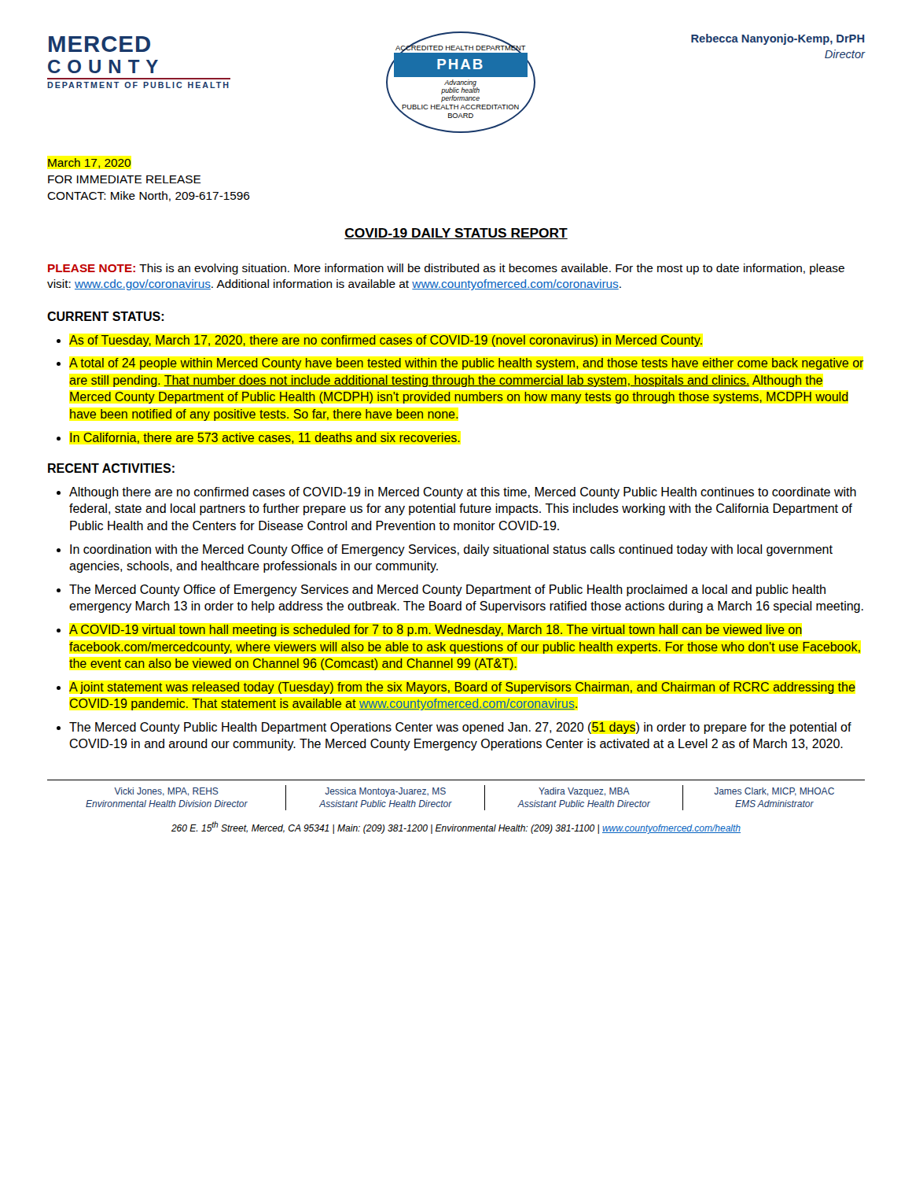MERCED
COUNTY
DEPARTMENT OF PUBLIC HEALTH
ACCREDITED HEALTH DEPARTMENT
PHAB
Advancing
public health
performance
PUBLIC HEALTH ACCREDITATION BOARD
Rebecca Nanyonjo-Kemp, DrPH
Director
March 17, 2020
FOR IMMEDIATE RELEASE
CONTACT: Mike North, 209-617-1596
COVID-19 DAILY STATUS REPORT
PLEASE NOTE: This is an evolving situation. More information will be distributed as it becomes available. For the most up to date information, please visit: www.cdc.gov/coronavirus. Additional information is available at www.countyofmerced.com/coronavirus.
CURRENT STATUS:
As of Tuesday, March 17, 2020, there are no confirmed cases of COVID-19 (novel coronavirus) in Merced County.
A total of 24 people within Merced County have been tested within the public health system, and those tests have either come back negative or are still pending. That number does not include additional testing through the commercial lab system, hospitals and clinics. Although the Merced County Department of Public Health (MCDPH) isn't provided numbers on how many tests go through those systems, MCDPH would have been notified of any positive tests. So far, there have been none.
In California, there are 573 active cases, 11 deaths and six recoveries.
RECENT ACTIVITIES:
Although there are no confirmed cases of COVID-19 in Merced County at this time, Merced County Public Health continues to coordinate with federal, state and local partners to further prepare us for any potential future impacts. This includes working with the California Department of Public Health and the Centers for Disease Control and Prevention to monitor COVID-19.
In coordination with the Merced County Office of Emergency Services, daily situational status calls continued today with local government agencies, schools, and healthcare professionals in our community.
The Merced County Office of Emergency Services and Merced County Department of Public Health proclaimed a local and public health emergency March 13 in order to help address the outbreak. The Board of Supervisors ratified those actions during a March 16 special meeting.
A COVID-19 virtual town hall meeting is scheduled for 7 to 8 p.m. Wednesday, March 18. The virtual town hall can be viewed live on facebook.com/mercedcounty, where viewers will also be able to ask questions of our public health experts. For those who don't use Facebook, the event can also be viewed on Channel 96 (Comcast) and Channel 99 (AT&T).
A joint statement was released today (Tuesday) from the six Mayors, Board of Supervisors Chairman, and Chairman of RCRC addressing the COVID-19 pandemic. That statement is available at www.countyofmerced.com/coronavirus.
The Merced County Public Health Department Operations Center was opened Jan. 27, 2020 (51 days) in order to prepare for the potential of COVID-19 in and around our community. The Merced County Emergency Operations Center is activated at a Level 2 as of March 13, 2020.
| Vicki Jones, MPA, REHS Environmental Health Division Director | Jessica Montoya-Juarez, MS Assistant Public Health Director | Yadira Vazquez, MBA Assistant Public Health Director | James Clark, MICP, MHOAC EMS Administrator |
260 E. 15th Street, Merced, CA 95341 | Main: (209) 381-1200 | Environmental Health: (209) 381-1100 | www.countyofmerced.com/health